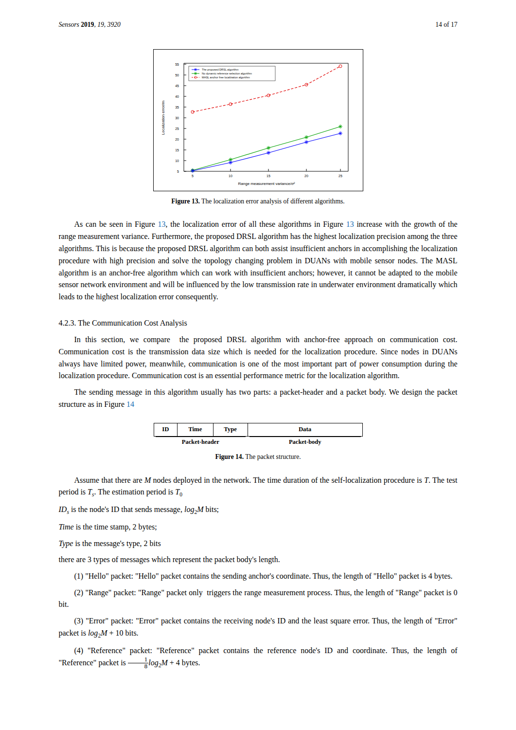Sensors 2019, 19, 3920 14 of 17
5 10 15 20 25 30 35 40 45 50 55 5 10 15 20 25 Range measurement variance/σ² Localization error/m The proposed DRSL algorithm No dynamic reference selection algorithm MASL anchor free localization algorithm
Figure 13. The localization error analysis of different algorithms.
As can be seen in Figure 13, the localization error of all these algorithms in Figure 13 increase with the growth of the range measurement variance. Furthermore, the proposed DRSL algorithm has the highest localization precision among the three algorithms. This is because the proposed DRSL algorithm can both assist insufficient anchors in accomplishing the localization procedure with high precision and solve the topology changing problem in DUANs with mobile sensor nodes. The MASL algorithm is an anchor-free algorithm which can work with insufficient anchors; however, it cannot be adapted to the mobile sensor network environment and will be influenced by the low transmission rate in underwater environment dramatically which leads to the highest localization error consequently.
4.2.3. The Communication Cost Analysis
In this section, we compare the proposed DRSL algorithm with anchor-free approach on communication cost. Communication cost is the transmission data size which is needed for the localization procedure. Since nodes in DUANs always have limited power, meanwhile, communication is one of the most important part of power consumption during the localization procedure. Communication cost is an essential performance metric for the localization algorithm.
The sending message in this algorithm usually has two parts: a packet-header and a packet body. We design the packet structure as in Figure 14
| ID | Time | Type | Data |
Packet-header
Packet-body
Figure 14. The packet structure.
Assume that there are M nodes deployed in the network. The time duration of the self-localization procedure is T. The test period is Ts. The estimation period is T0
IDs is the node's ID that sends message, log2M bits;
Time is the time stamp, 2 bytes;
Type is the message's type, 2 bits
there are 3 types of messages which represent the packet body's length.
(1) "Hello" packet: "Hello" packet contains the sending anchor's coordinate. Thus, the length of "Hello" packet is 4 bytes.
(2) "Range" packet: "Range" packet only triggers the range measurement process. Thus, the length of "Range" packet is 0 bit.
(3) "Error" packet: "Error" packet contains the receiving node's ID and the least square error. Thus, the length of "Error" packet is log2M + 10 bits.
(4) "Reference" packet: "Reference" packet contains the reference node's ID and coordinate. Thus, the length of "Reference" packet is 18 log2M + 4 bytes.